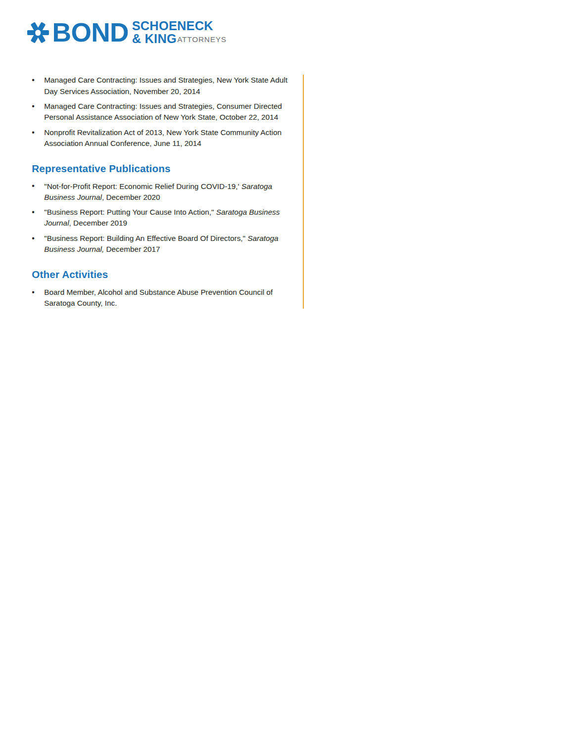BOND
SCHOENECK
& KINGATTORNEYS
Managed Care Contracting: Issues and Strategies, New York State Adult Day Services Association, November 20, 2014
Managed Care Contracting: Issues and Strategies, Consumer Directed Personal Assistance Association of New York State, October 22, 2014
Nonprofit Revitalization Act of 2013, New York State Community Action Association Annual Conference, June 11, 2014
Representative Publications
"Not-for-Profit Report: Economic Relief During COVID-19,' Saratoga Business Journal, December 2020
"Business Report: Putting Your Cause Into Action," Saratoga Business Journal, December 2019
"Business Report: Building An Effective Board Of Directors," Saratoga Business Journal, December 2017
Other Activities
Board Member, Alcohol and Substance Abuse Prevention Council of Saratoga County, Inc.